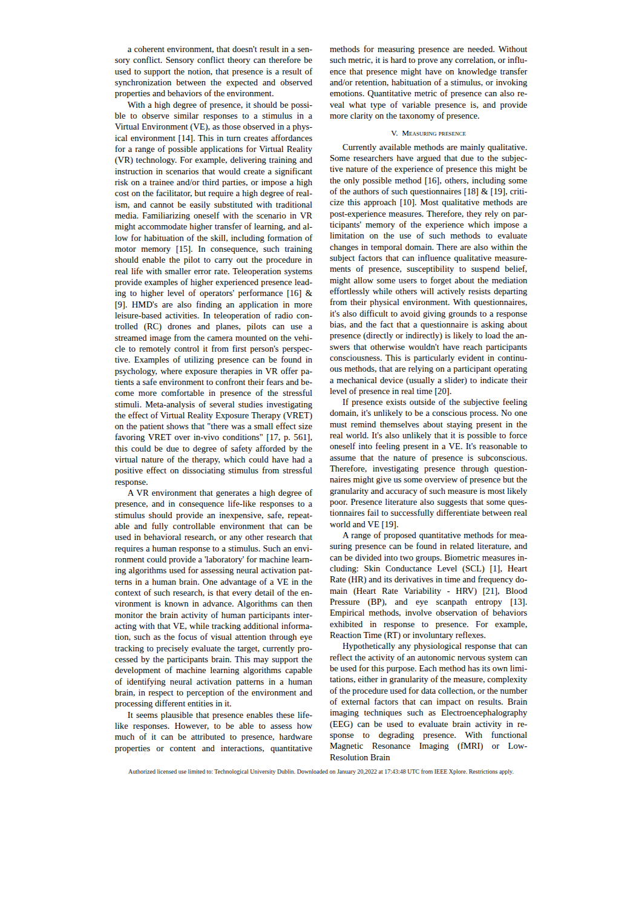a coherent environment, that doesn't result in a sensory conflict. Sensory conflict theory can therefore be used to support the notion, that presence is a result of synchronization between the expected and observed properties and behaviors of the environment.
With a high degree of presence, it should be possible to observe similar responses to a stimulus in a Virtual Environment (VE), as those observed in a physical environment [14]. This in turn creates affordances for a range of possible applications for Virtual Reality (VR) technology. For example, delivering training and instruction in scenarios that would create a significant risk on a trainee and/or third parties, or impose a high cost on the facilitator, but require a high degree of realism, and cannot be easily substituted with traditional media. Familiarizing oneself with the scenario in VR might accommodate higher transfer of learning, and allow for habituation of the skill, including formation of motor memory [15]. In consequence, such training should enable the pilot to carry out the procedure in real life with smaller error rate. Teleoperation systems provide examples of higher experienced presence leading to higher level of operators' performance [16] & [9]. HMD's are also finding an application in more leisure-based activities. In teleoperation of radio controlled (RC) drones and planes, pilots can use a streamed image from the camera mounted on the vehicle to remotely control it from first person's perspective. Examples of utilizing presence can be found in psychology, where exposure therapies in VR offer patients a safe environment to confront their fears and become more comfortable in presence of the stressful stimuli. Meta-analysis of several studies investigating the effect of Virtual Reality Exposure Therapy (VRET) on the patient shows that "there was a small effect size favoring VRET over in-vivo conditions" [17, p. 561], this could be due to degree of safety afforded by the virtual nature of the therapy, which could have had a positive effect on dissociating stimulus from stressful response.
A VR environment that generates a high degree of presence, and in consequence life-like responses to a stimulus should provide an inexpensive, safe, repeatable and fully controllable environment that can be used in behavioral research, or any other research that requires a human response to a stimulus. Such an environment could provide a 'laboratory' for machine learning algorithms used for assessing neural activation patterns in a human brain. One advantage of a VE in the context of such research, is that every detail of the environment is known in advance. Algorithms can then monitor the brain activity of human participants interacting with that VE, while tracking additional information, such as the focus of visual attention through eye tracking to precisely evaluate the target, currently processed by the participants brain. This may support the development of machine learning algorithms capable of identifying neural activation patterns in a human brain, in respect to perception of the environment and processing different entities in it.
It seems plausible that presence enables these life-like responses. However, to be able to assess how much of it can be attributed to presence, hardware properties or content and interactions, quantitative methods for measuring presence are needed. Without such metric, it is hard to prove any correlation, or influence that presence might have on knowledge transfer and/or retention, habituation of a stimulus, or invoking emotions. Quantitative metric of presence can also reveal what type of variable presence is, and provide more clarity on the taxonomy of presence.
V. Measuring presence
Currently available methods are mainly qualitative. Some researchers have argued that due to the subjective nature of the experience of presence this might be the only possible method [16], others, including some of the authors of such questionnaires [18] & [19], criticize this approach [10]. Most qualitative methods are post-experience measures. Therefore, they rely on participants' memory of the experience which impose a limitation on the use of such methods to evaluate changes in temporal domain. There are also within the subject factors that can influence qualitative measurements of presence, susceptibility to suspend belief, might allow some users to forget about the mediation effortlessly while others will actively resists departing from their physical environment. With questionnaires, it's also difficult to avoid giving grounds to a response bias, and the fact that a questionnaire is asking about presence (directly or indirectly) is likely to load the answers that otherwise wouldn't have reach participants consciousness. This is particularly evident in continuous methods, that are relying on a participant operating a mechanical device (usually a slider) to indicate their level of presence in real time [20].
If presence exists outside of the subjective feeling domain, it's unlikely to be a conscious process. No one must remind themselves about staying present in the real world. It's also unlikely that it is possible to force oneself into feeling present in a VE. It's reasonable to assume that the nature of presence is subconscious. Therefore, investigating presence through questionnaires might give us some overview of presence but the granularity and accuracy of such measure is most likely poor. Presence literature also suggests that some questionnaires fail to successfully differentiate between real world and VE [19].
A range of proposed quantitative methods for measuring presence can be found in related literature, and can be divided into two groups. Biometric measures including: Skin Conductance Level (SCL) [1], Heart Rate (HR) and its derivatives in time and frequency domain (Heart Rate Variability - HRV) [21], Blood Pressure (BP), and eye scanpath entropy [13]. Empirical methods, involve observation of behaviors exhibited in response to presence. For example, Reaction Time (RT) or involuntary reflexes.
Hypothetically any physiological response that can reflect the activity of an autonomic nervous system can be used for this purpose. Each method has its own limitations, either in granularity of the measure, complexity of the procedure used for data collection, or the number of external factors that can impact on results. Brain imaging techniques such as Electroencephalography (EEG) can be used to evaluate brain activity in response to degrading presence. With functional Magnetic Resonance Imaging (fMRI) or Low-Resolution Brain
| | |
Authorized licensed use limited to: Technological University Dublin. Downloaded on January 20,2022 at 17:43:48 UTC from IEEE Xplore. Restrictions apply.